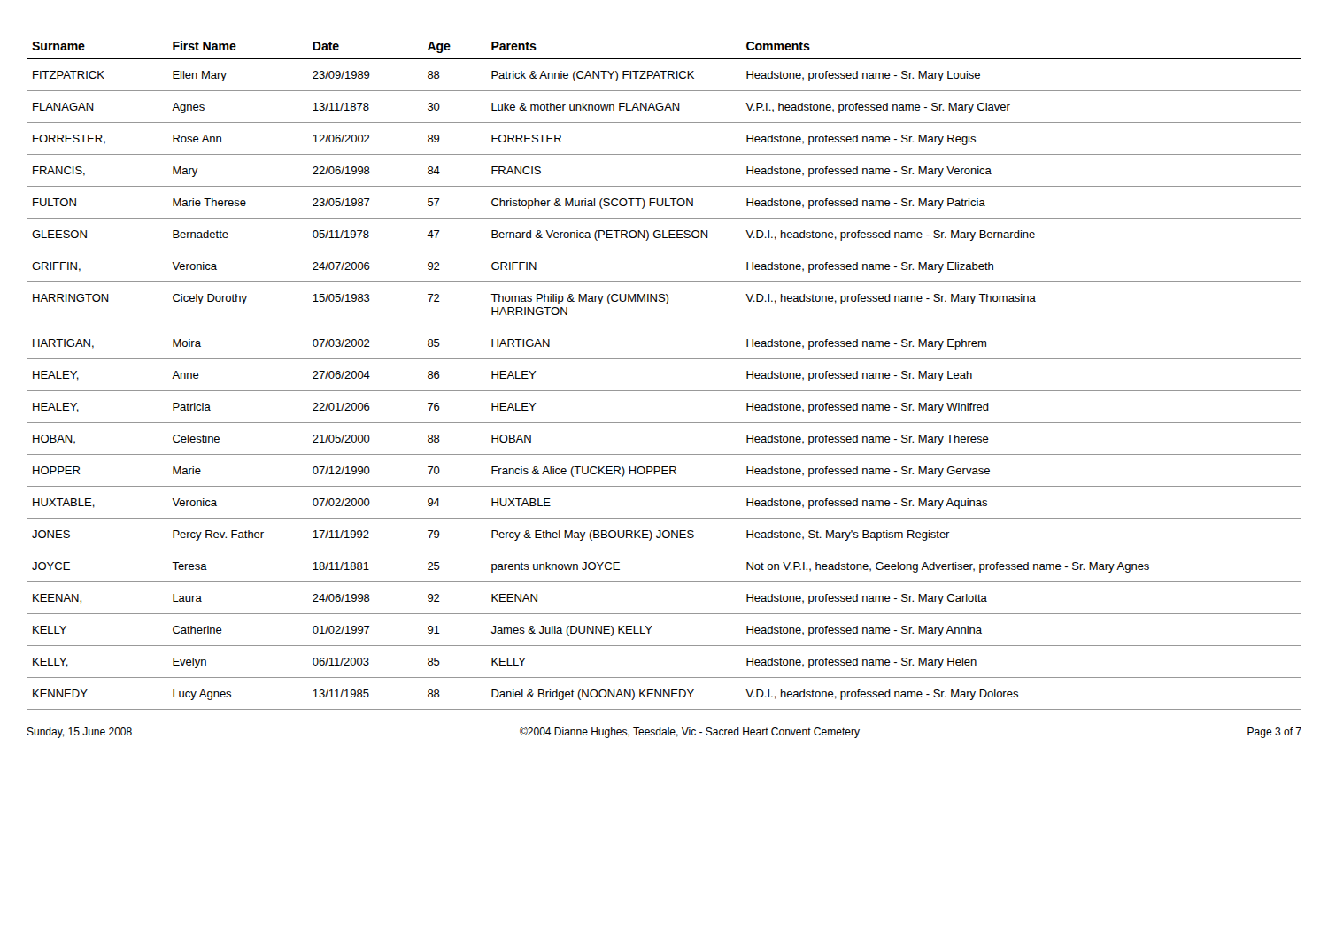| Surname | First Name | Date | Age | Parents | Comments |
| --- | --- | --- | --- | --- | --- |
| FITZPATRICK | Ellen Mary | 23/09/1989 | 88 | Patrick & Annie (CANTY) FITZPATRICK | Headstone, professed name - Sr. Mary Louise |
| FLANAGAN | Agnes | 13/11/1878 | 30 | Luke & mother unknown FLANAGAN | V.P.I., headstone, professed name - Sr. Mary Claver |
| FORRESTER, | Rose Ann | 12/06/2002 | 89 | FORRESTER | Headstone, professed name - Sr. Mary Regis |
| FRANCIS, | Mary | 22/06/1998 | 84 | FRANCIS | Headstone, professed name - Sr. Mary Veronica |
| FULTON | Marie Therese | 23/05/1987 | 57 | Christopher & Murial (SCOTT) FULTON | Headstone, professed name - Sr. Mary Patricia |
| GLEESON | Bernadette | 05/11/1978 | 47 | Bernard & Veronica (PETRON) GLEESON | V.D.I., headstone, professed name - Sr. Mary Bernardine |
| GRIFFIN, | Veronica | 24/07/2006 | 92 | GRIFFIN | Headstone, professed name - Sr. Mary Elizabeth |
| HARRINGTON | Cicely Dorothy | 15/05/1983 | 72 | Thomas Philip & Mary (CUMMINS) HARRINGTON | V.D.I., headstone, professed name - Sr. Mary Thomasina |
| HARTIGAN, | Moira | 07/03/2002 | 85 | HARTIGAN | Headstone, professed name - Sr. Mary Ephrem |
| HEALEY, | Anne | 27/06/2004 | 86 | HEALEY | Headstone, professed name - Sr. Mary Leah |
| HEALEY, | Patricia | 22/01/2006 | 76 | HEALEY | Headstone, professed name - Sr. Mary Winifred |
| HOBAN, | Celestine | 21/05/2000 | 88 | HOBAN | Headstone, professed name - Sr. Mary Therese |
| HOPPER | Marie | 07/12/1990 | 70 | Francis & Alice (TUCKER) HOPPER | Headstone, professed name - Sr. Mary Gervase |
| HUXTABLE, | Veronica | 07/02/2000 | 94 | HUXTABLE | Headstone, professed name - Sr. Mary Aquinas |
| JONES | Percy Rev. Father | 17/11/1992 | 79 | Percy & Ethel May (BBOURKE) JONES | Headstone, St. Mary's Baptism Register |
| JOYCE | Teresa | 18/11/1881 | 25 | parents unknown JOYCE | Not on V.P.I., headstone, Geelong Advertiser, professed name - Sr. Mary Agnes |
| KEENAN, | Laura | 24/06/1998 | 92 | KEENAN | Headstone, professed name - Sr. Mary Carlotta |
| KELLY | Catherine | 01/02/1997 | 91 | James & Julia (DUNNE) KELLY | Headstone, professed name - Sr. Mary Annina |
| KELLY, | Evelyn | 06/11/2003 | 85 | KELLY | Headstone, professed name - Sr. Mary Helen |
| KENNEDY | Lucy Agnes | 13/11/1985 | 88 | Daniel & Bridget (NOONAN) KENNEDY | V.D.I., headstone, professed name - Sr. Mary Dolores |
Sunday, 15 June 2008
©2004 Dianne Hughes, Teesdale, Vic - Sacred Heart Convent Cemetery
Page 3 of 7